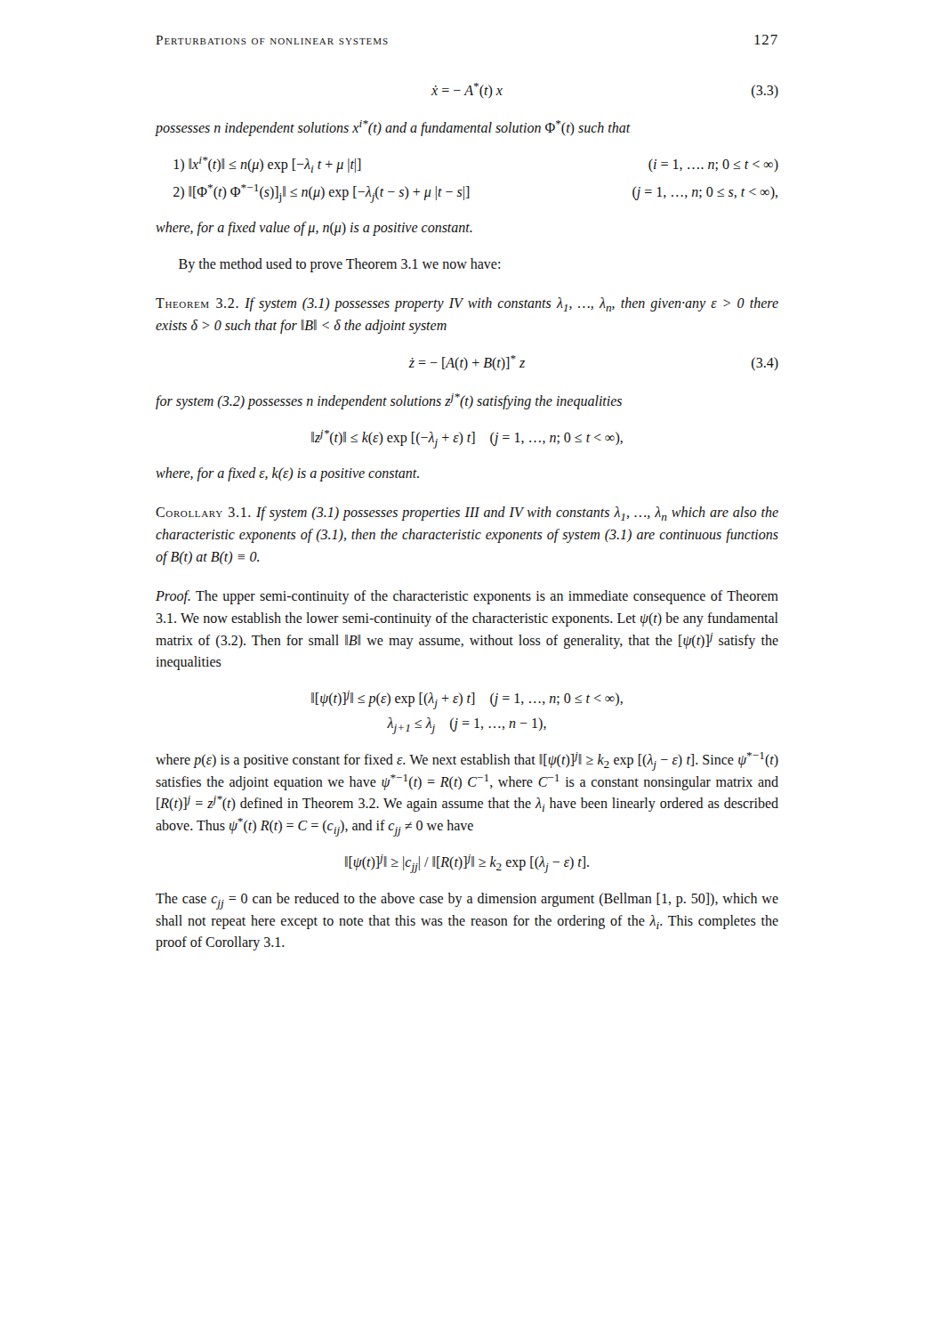Perturbations of nonlinear systems 127
ẋ = − A*(t) x (3.3)
possesses n independent solutions xi*(t) and a fundamental solution Φ*(t) such that
1) ‖xi*(t)‖ ≤ n(μ) exp [−λi t + μ |t|](i = 1, …. n; 0 ≤ t < ∞)
2) ‖[Φ*(t) Φ*−1(s)]j‖ ≤ n(μ) exp [−λj(t − s) + μ |t − s|](j = 1, …, n; 0 ≤ s, t < ∞),
where, for a fixed value of μ, n(μ) is a positive constant.
By the method used to prove Theorem 3.1 we now have:
Theorem 3.2. If system (3.1) possesses property IV with constants λ1, …, λn, then given·any ε > 0 there exists δ > 0 such that for ‖B‖ < δ the adjoint system
ż = − [A(t) + B(t)]* z (3.4)
for system (3.2) possesses n independent solutions zj*(t) satisfying the inequalities
‖zj*(t)‖ ≤ k(ε) exp [(−λj + ε) t] (j = 1, …, n; 0 ≤ t < ∞),
where, for a fixed ε, k(ε) is a positive constant.
Corollary 3.1. If system (3.1) possesses properties III and IV with constants λ1, …, λn which are also the characteristic exponents of (3.1), then the characteristic exponents of system (3.1) are continuous functions of B(t) at B(t) ≡ 0.
Proof. The upper semi-continuity of the characteristic exponents is an immediate consequence of Theorem 3.1. We now establish the lower semi-continuity of the characteristic exponents. Let ψ(t) be any fundamental matrix of (3.2). Then for small ‖B‖ we may assume, without loss of generality, that the [ψ(t)]j satisfy the inequalities
‖[ψ(t)]j‖ ≤ p(ε) exp [(λj + ε) t] (j = 1, …, n; 0 ≤ t < ∞),
λj+1 ≤ λj (j = 1, …, n − 1),
where p(ε) is a positive constant for fixed ε. We next establish that ‖[ψ(t)]j‖ ≥ k2 exp [(λj − ε) t]. Since ψ*−1(t) satisfies the adjoint equation we have ψ*−1(t) = R(t) C−1, where C−1 is a constant nonsingular matrix and [R(t)]j = zj*(t) defined in Theorem 3.2. We again assume that the λi have been linearly ordered as described above. Thus ψ*(t) R(t) = C = (cij), and if cjj ≠ 0 we have
‖[ψ(t)]j‖ ≥ |cjj| / ‖[R(t)]j‖ ≥ k2 exp [(λj − ε) t].
The case cjj = 0 can be reduced to the above case by a dimension argument (Bellman [1, p. 50]), which we shall not repeat here except to note that this was the reason for the ordering of the λi. This completes the proof of Corollary 3.1.